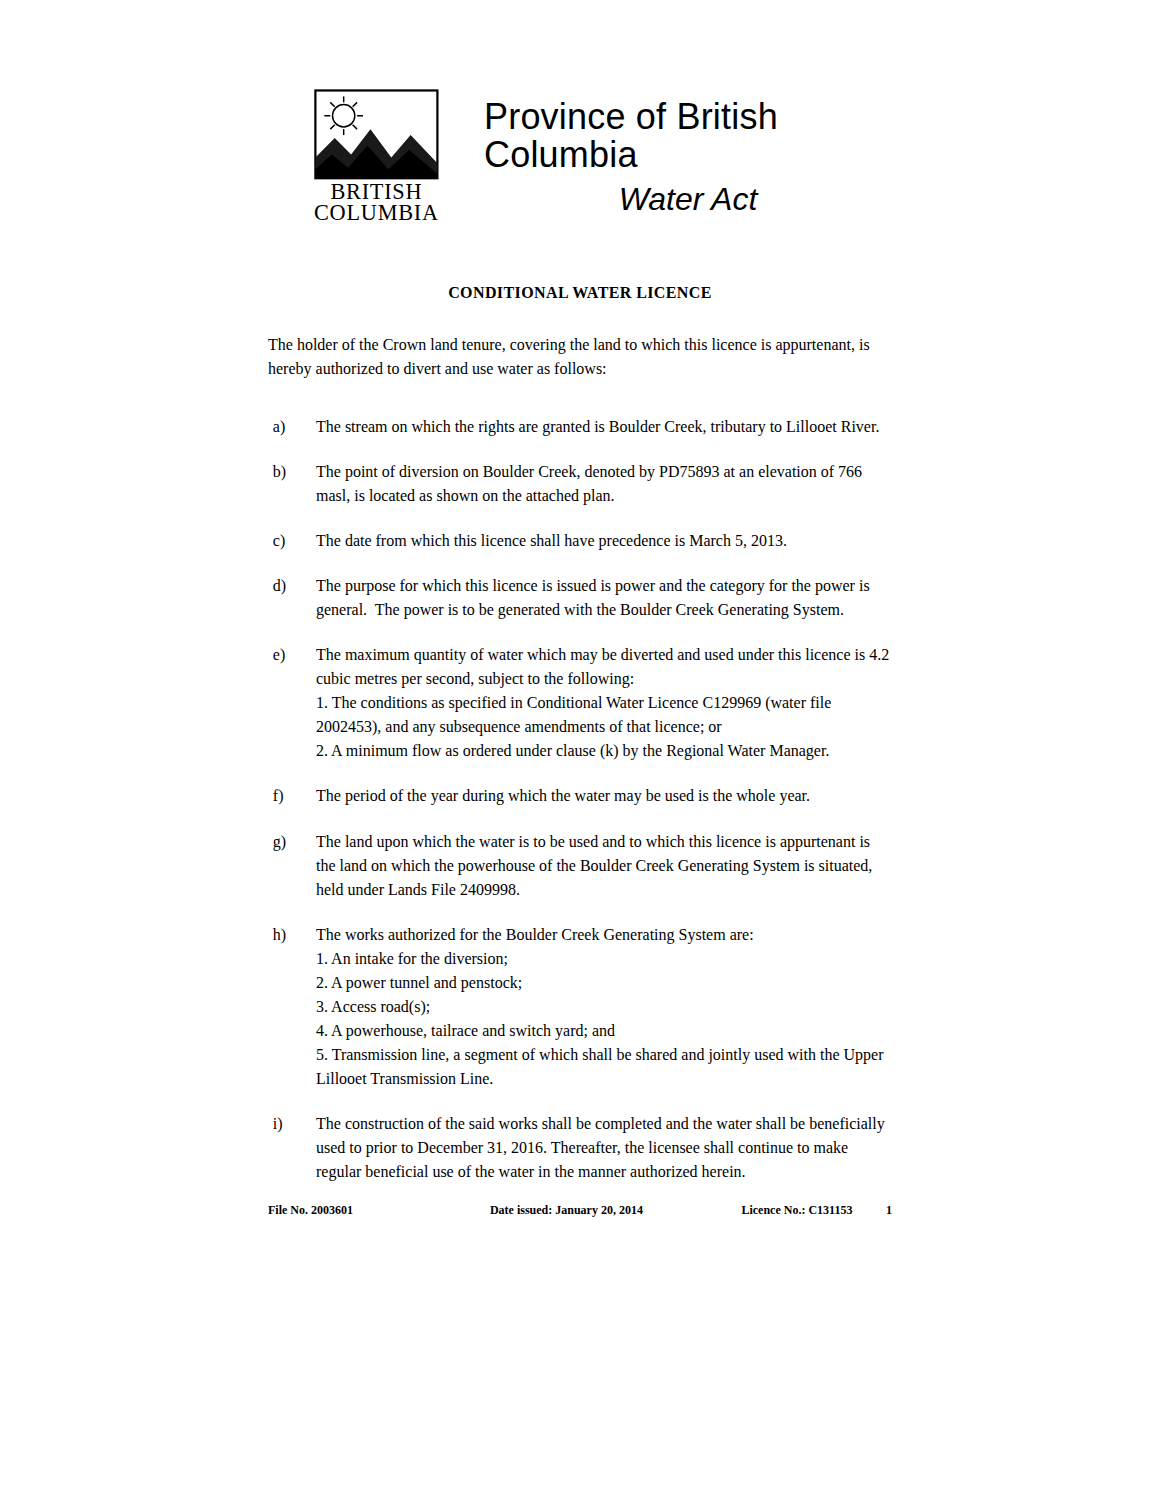BRITISH COLUMBIA
Province of British Columbia
Water Act
CONDITIONAL WATER LICENCE
The holder of the Crown land tenure, covering the land to which this licence is appurtenant, is hereby authorized to divert and use water as follows:
The stream on which the rights are granted is Boulder Creek, tributary to Lillooet River.
The point of diversion on Boulder Creek, denoted by PD75893 at an elevation of 766 masl, is located as shown on the attached plan.
The date from which this licence shall have precedence is March 5, 2013.
The purpose for which this licence is issued is power and the category for the power is general. The power is to be generated with the Boulder Creek Generating System.
The maximum quantity of water which may be diverted and used under this licence is 4.2 cubic metres per second, subject to the following:
1. The conditions as specified in Conditional Water Licence C129969 (water file 2002453), and any subsequence amendments of that licence; or
2. A minimum flow as ordered under clause (k) by the Regional Water Manager.
The period of the year during which the water may be used is the whole year.
The land upon which the water is to be used and to which this licence is appurtenant is the land on which the powerhouse of the Boulder Creek Generating System is situated, held under Lands File 2409998.
The works authorized for the Boulder Creek Generating System are:
1. An intake for the diversion;
2. A power tunnel and penstock;
3. Access road(s);
4. A powerhouse, tailrace and switch yard; and
5. Transmission line, a segment of which shall be shared and jointly used with the Upper Lillooet Transmission Line.
The construction of the said works shall be completed and the water shall be beneficially used to prior to December 31, 2016. Thereafter, the licensee shall continue to make regular beneficial use of the water in the manner authorized herein.
File No. 2003601 Date issued: January 20, 2014 Licence No.: C131153 1